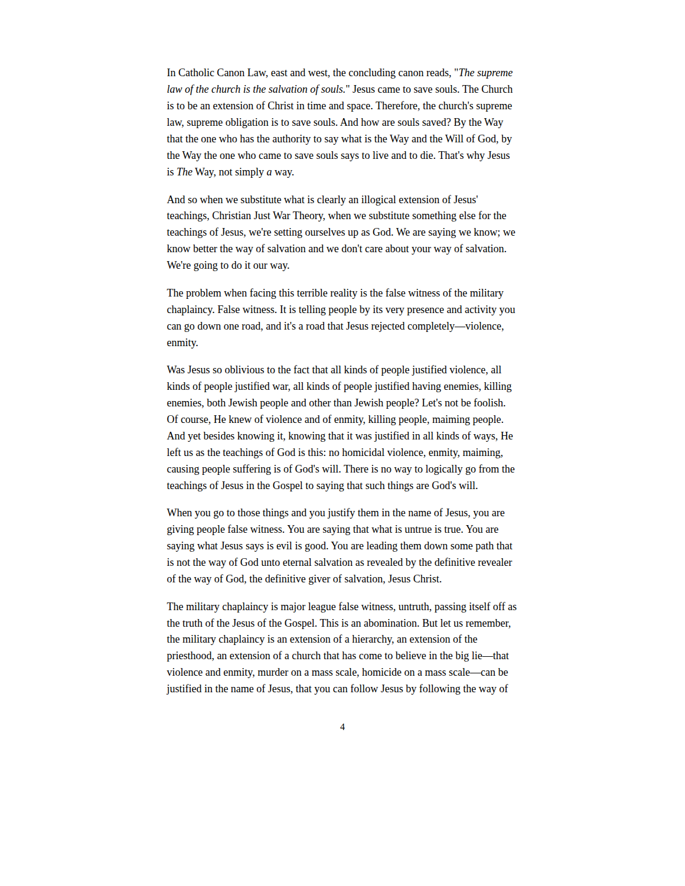In Catholic Canon Law, east and west, the concluding canon reads, "The supreme law of the church is the salvation of souls." Jesus came to save souls. The Church is to be an extension of Christ in time and space. Therefore, the church's supreme law, supreme obligation is to save souls. And how are souls saved? By the Way that the one who has the authority to say what is the Way and the Will of God, by the Way the one who came to save souls says to live and to die. That's why Jesus is The Way, not simply a way.
And so when we substitute what is clearly an illogical extension of Jesus' teachings, Christian Just War Theory, when we substitute something else for the teachings of Jesus, we're setting ourselves up as God. We are saying we know; we know better the way of salvation and we don't care about your way of salvation. We're going to do it our way.
The problem when facing this terrible reality is the false witness of the military chaplaincy. False witness. It is telling people by its very presence and activity you can go down one road, and it's a road that Jesus rejected completely—violence, enmity.
Was Jesus so oblivious to the fact that all kinds of people justified violence, all kinds of people justified war, all kinds of people justified having enemies, killing enemies, both Jewish people and other than Jewish people? Let's not be foolish. Of course, He knew of violence and of enmity, killing people, maiming people. And yet besides knowing it, knowing that it was justified in all kinds of ways, He left us as the teachings of God is this: no homicidal violence, enmity, maiming, causing people suffering is of God's will. There is no way to logically go from the teachings of Jesus in the Gospel to saying that such things are God's will.
When you go to those things and you justify them in the name of Jesus, you are giving people false witness. You are saying that what is untrue is true. You are saying what Jesus says is evil is good. You are leading them down some path that is not the way of God unto eternal salvation as revealed by the definitive revealer of the way of God, the definitive giver of salvation, Jesus Christ.
The military chaplaincy is major league false witness, untruth, passing itself off as the truth of the Jesus of the Gospel. This is an abomination. But let us remember, the military chaplaincy is an extension of a hierarchy, an extension of the priesthood, an extension of a church that has come to believe in the big lie—that violence and enmity, murder on a mass scale, homicide on a mass scale—can be justified in the name of Jesus, that you can follow Jesus by following the way of
4